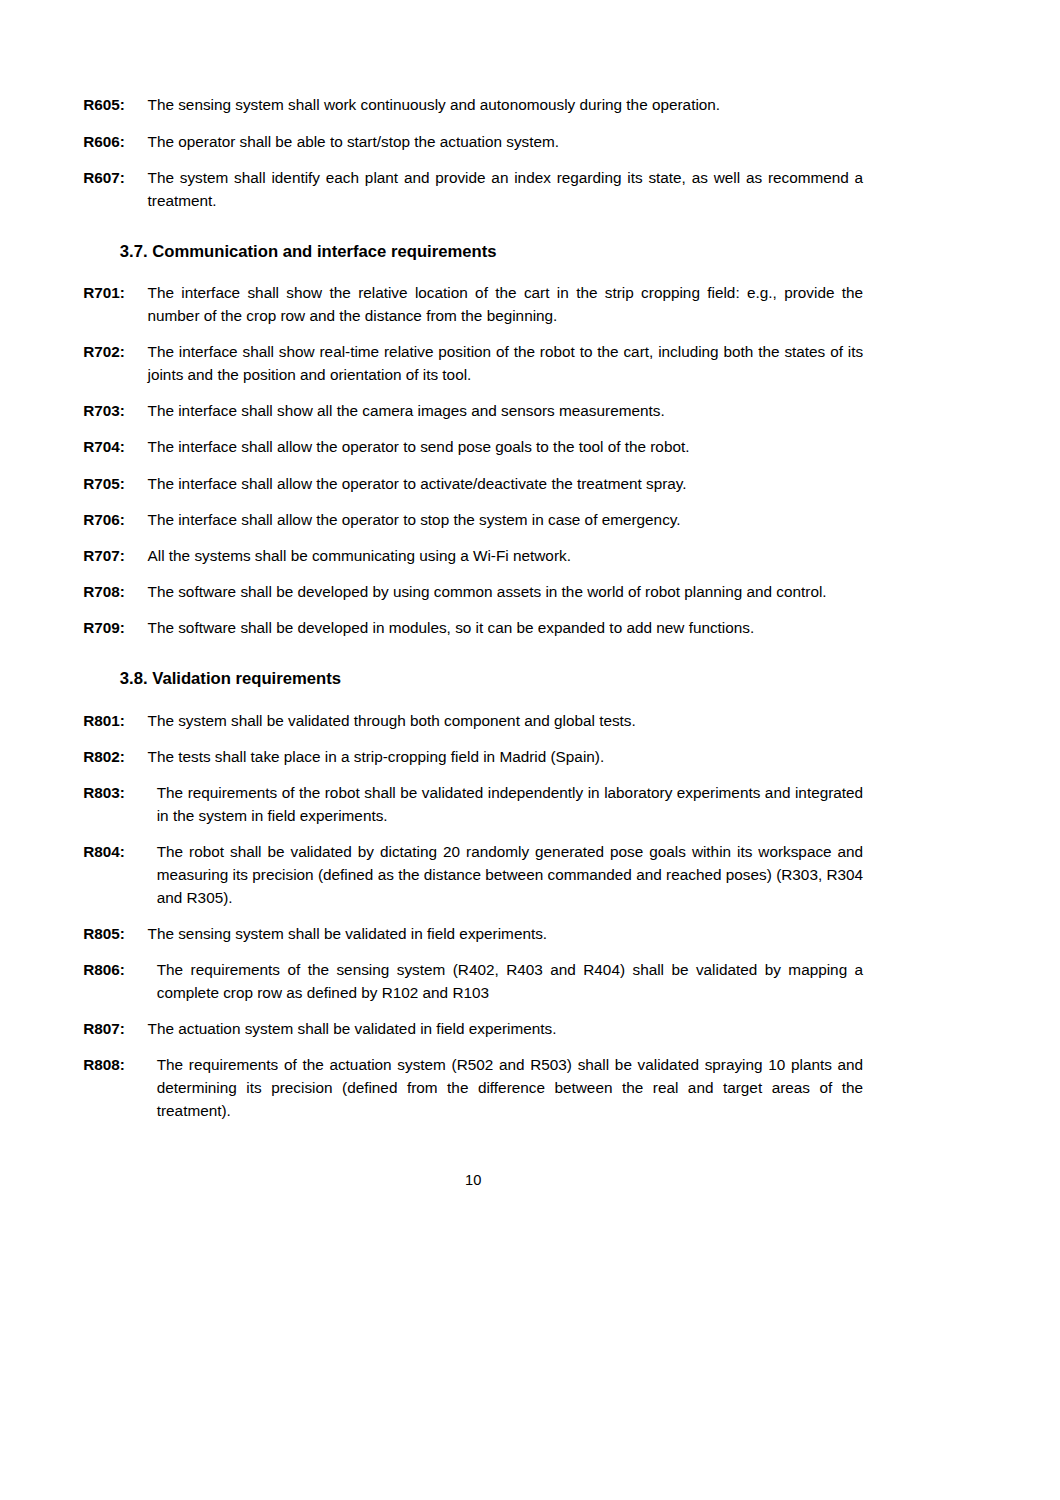R605:
The sensing system shall work continuously and autonomously during the operation.
R606:
The operator shall be able to start/stop the actuation system.
R607:
The system shall identify each plant and provide an index regarding its state, as well as recommend a treatment.
3.7. Communication and interface requirements
R701:
The interface shall show the relative location of the cart in the strip cropping field: e.g., provide the number of the crop row and the distance from the beginning.
R702:
The interface shall show real-time relative position of the robot to the cart, including both the states of its joints and the position and orientation of its tool.
R703:
The interface shall show all the camera images and sensors measurements.
R704:
The interface shall allow the operator to send pose goals to the tool of the robot.
R705:
The interface shall allow the operator to activate/deactivate the treatment spray.
R706:
The interface shall allow the operator to stop the system in case of emergency.
R707:
All the systems shall be communicating using a Wi-Fi network.
R708:
The software shall be developed by using common assets in the world of robot planning and control.
R709:
The software shall be developed in modules, so it can be expanded to add new functions.
3.8. Validation requirements
R801:
The system shall be validated through both component and global tests.
R802:
The tests shall take place in a strip-cropping field in Madrid (Spain).
R803:
The requirements of the robot shall be validated independently in laboratory experiments and integrated in the system in field experiments.
R804:
The robot shall be validated by dictating 20 randomly generated pose goals within its workspace and measuring its precision (defined as the distance between commanded and reached poses) (R303, R304 and R305).
R805:
The sensing system shall be validated in field experiments.
R806:
The requirements of the sensing system (R402, R403 and R404) shall be validated by mapping a complete crop row as defined by R102 and R103
R807:
The actuation system shall be validated in field experiments.
R808:
The requirements of the actuation system (R502 and R503) shall be validated spraying 10 plants and determining its precision (defined from the difference between the real and target areas of the treatment).
10